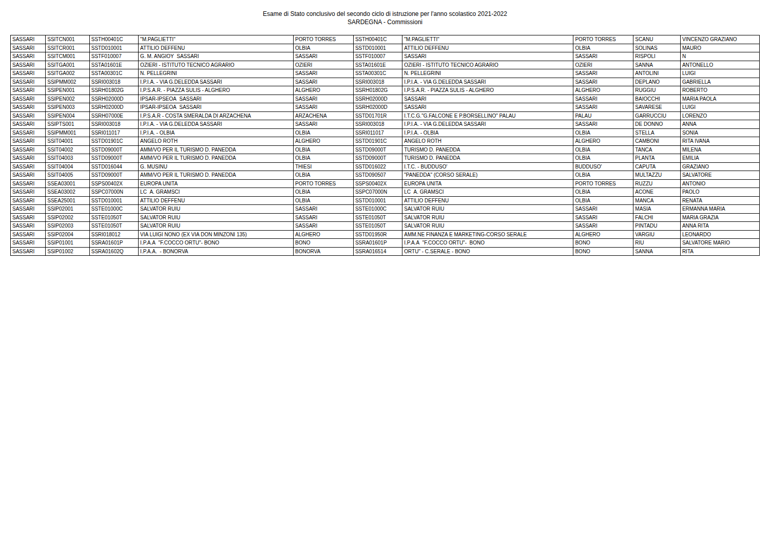Esame di Stato conclusivo del secondo ciclo di istruzione per l'anno scolastico 2021-2022
SARDEGNA - Commissioni
| SASSARI | SSITCN001 | SSTH00401C | "M.PAGLIETTI" | PORTO TORRES | SSTH00401C | "M.PAGLIETTI" | PORTO TORRES | SCANU | VINCENZO GRAZIANO |
| SASSARI | SSITCR001 | SSTD010001 | ATTILIO DEFFENU | OLBIA | SSTD010001 | ATTILIO DEFFENU | OLBIA | SOLINAS | MAURO |
| SASSARI | SSITCM001 | SSTF010007 | G. M. ANGIOY SASSARI | SASSARI | SSTF010007 | SASSARI | SASSARI | RISPOLI | N |
| SASSARI | SSITGA001 | SSTA01601E | OZIERI - ISTITUTO TECNICO AGRARIO | OZIERI | SSTA01601E | OZIERI - ISTITUTO TECNICO AGRARIO | OZIERI | SANNA | ANTONELLO |
| SASSARI | SSITGA002 | SSTA00301C | N. PELLEGRINI | SASSARI | SSTA00301C | N. PELLEGRINI | SASSARI | ANTOLINI | LUIGI |
| SASSARI | SSIPMM002 | SSRI003018 | I.P.I.A. - VIA G.DELEDDA SASSARI | SASSARI | SSRI003018 | I.P.I.A. - VIA G.DELEDDA SASSARI | SASSARI | DEPLANO | GABRIELLA |
| SASSARI | SSIPEN001 | SSRH01802G | I.P.S.A.R. - PIAZZA SULIS - ALGHERO | ALGHERO | SSRH01802G | I.P.S.A.R. - PIAZZA SULIS - ALGHERO | ALGHERO | RUGGIU | ROBERTO |
| SASSARI | SSIPEN002 | SSRH02000D | IPSAR-IPSEOA SASSARI | SASSARI | SSRH02000D | SASSARI | SASSARI | BAIOCCHI | MARIA PAOLA |
| SASSARI | SSIPEN003 | SSRH02000D | IPSAR-IPSEOA SASSARI | SASSARI | SSRH02000D | SASSARI | SASSARI | SAVARESE | LUIGI |
| SASSARI | SSIPEN004 | SSRH07000E | I.P.S.A.R - COSTA SMERALDA DI ARZACHENA | ARZACHENA | SSTD01701R | I.T.C.G."G.FALCONE E P.BORSELLINO" PALAU | PALAU | GARRUCCIU | LORENZO |
| SASSARI | SSIPTS001 | SSRI003018 | I.P.I.A. - VIA G.DELEDDA SASSARI | SASSARI | SSRI003018 | I.P.I.A. - VIA G.DELEDDA SASSARI | SASSARI | DE DONNO | ANNA |
| SASSARI | SSIPMM001 | SSRI011017 | I.P.I.A. - OLBIA | OLBIA | SSRI011017 | I.P.I.A. - OLBIA | OLBIA | STELLA | SONIA |
| SASSARI | SSIT04001 | SSTD01901C | ANGELO ROTH | ALGHERO | SSTD01901C | ANGELO ROTH | ALGHERO | CAMBONI | RITA IVANA |
| SASSARI | SSIT04002 | SSTD09000T | AMM/VO PER IL TURISMO D. PANEDDA | OLBIA | SSTD09000T | TURISMO D. PANEDDA | OLBIA | TANCA | MILENA |
| SASSARI | SSIT04003 | SSTD09000T | AMM/VO PER IL TURISMO D. PANEDDA | OLBIA | SSTD09000T | TURISMO D. PANEDDA | OLBIA | PLANTA | EMILIA |
| SASSARI | SSIT04004 | SSTD016044 | G. MUSINU | THIESI | SSTD016022 | I.T.C. - BUDDUSO' | BUDDUSO' | CAPUTA | GRAZIANO |
| SASSARI | SSIT04005 | SSTD09000T | AMM/VO PER IL TURISMO D. PANEDDA | OLBIA | SSTD090507 | "PANEDDA" (CORSO SERALE) | OLBIA | MULTAZZU | SALVATORE |
| SASSARI | SSEA03001 | SSPS00402X | EUROPA UNITA | PORTO TORRES | SSPS00402X | EUROPA UNITA | PORTO TORRES | RUZZU | ANTONIO |
| SASSARI | SSEA03002 | SSPC07000N | LC A. GRAMSCI | OLBIA | SSPC07000N | LC A. GRAMSCI | OLBIA | ACONE | PAOLO |
| SASSARI | SSEA25001 | SSTD010001 | ATTILIO DEFFENU | OLBIA | SSTD010001 | ATTILIO DEFFENU | OLBIA | MANCA | RENATA |
| SASSARI | SSIP02001 | SSTE01000C | SALVATOR RUIU | SASSARI | SSTE01000C | SALVATOR RUIU | SASSARI | MASIA | ERMANNA MARIA |
| SASSARI | SSIP02002 | SSTE01050T | SALVATOR RUIU | SASSARI | SSTE01050T | SALVATOR RUIU | SASSARI | FALCHI | MARIA GRAZIA |
| SASSARI | SSIP02003 | SSTE01050T | SALVATOR RUIU | SASSARI | SSTE01050T | SALVATOR RUIU | SASSARI | PINTADU | ANNA RITA |
| SASSARI | SSIP02004 | SSRI018012 | VIA LUIGI NONO (EX VIA DON MINZONI 135) | ALGHERO | SSTD01950R | AMM.NE FINANZA E MARKETING-CORSO SERALE | ALGHERO | VARGIU | LEONARDO |
| SASSARI | SSIP01001 | SSRA01601P | I.P.A.A "F.COCCO ORTU"- BONO | BONO | SSRA01601P | I.P.A.A "F.COCCO ORTU"- BONO | BONO | RIU | SALVATORE MARIO |
| SASSARI | SSIP01002 | SSRA01602Q | I.P.A.A. - BONORVA | BONORVA | SSRA016514 | ORTU" - C.SERALE - BONO | BONO | SANNA | RITA |